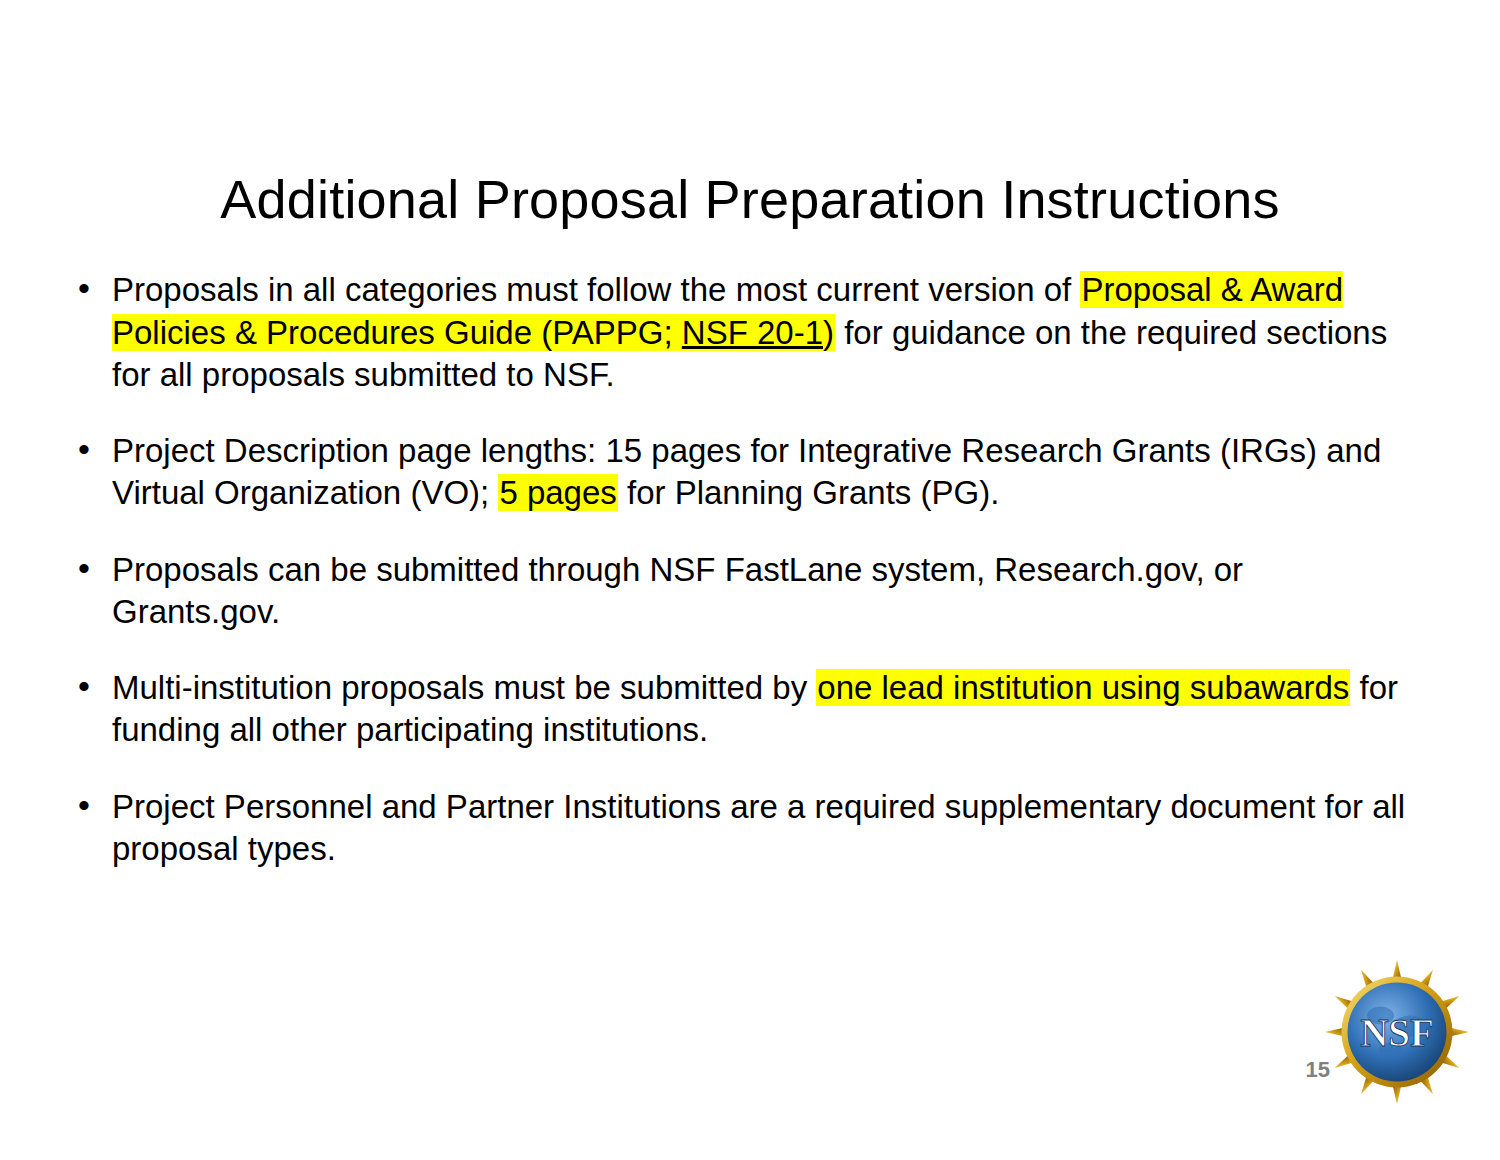Additional Proposal Preparation Instructions
Proposals in all categories must follow the most current version of Proposal & Award Policies & Procedures Guide (PAPPG; NSF 20-1) for guidance on the required sections for all proposals submitted to NSF.
Project Description page lengths: 15 pages for Integrative Research Grants (IRGs) and Virtual Organization (VO); 5 pages for Planning Grants (PG).
Proposals can be submitted through NSF FastLane system, Research.gov, or Grants.gov.
Multi-institution proposals must be submitted by one lead institution using subawards for funding all other participating institutions.
Project Personnel and Partner Institutions are a required supplementary document for all proposal types.
15
NSF